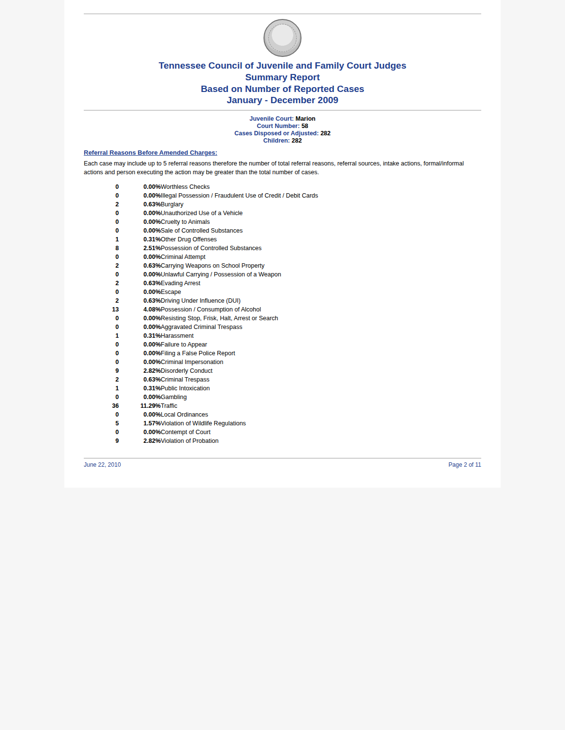Tennessee Council of Juvenile and Family Court Judges
Summary Report
Based on Number of Reported Cases
January - December 2009
Juvenile Court: Marion
Court Number: 58
Cases Disposed or Adjusted: 282
Children: 282
Referral Reasons Before Amended Charges:
Each case may include up to 5 referral reasons therefore the number of total referral reasons, referral sources, intake actions, formal/informal actions and person executing the action may be greater than the total number of cases.
| 0 | 0.00% | Worthless Checks |
| 0 | 0.00% | Illegal Possession / Fraudulent Use of Credit / Debit Cards |
| 2 | 0.63% | Burglary |
| 0 | 0.00% | Unauthorized Use of a Vehicle |
| 0 | 0.00% | Cruelty to Animals |
| 0 | 0.00% | Sale of Controlled Substances |
| 1 | 0.31% | Other Drug Offenses |
| 8 | 2.51% | Possession of Controlled Substances |
| 0 | 0.00% | Criminal Attempt |
| 2 | 0.63% | Carrying Weapons on School Property |
| 0 | 0.00% | Unlawful Carrying / Possession of a Weapon |
| 2 | 0.63% | Evading Arrest |
| 0 | 0.00% | Escape |
| 2 | 0.63% | Driving Under Influence (DUI) |
| 13 | 4.08% | Possession / Consumption of Alcohol |
| 0 | 0.00% | Resisting Stop, Frisk, Halt, Arrest or Search |
| 0 | 0.00% | Aggravated Criminal Trespass |
| 1 | 0.31% | Harassment |
| 0 | 0.00% | Failure to Appear |
| 0 | 0.00% | Filing a False Police Report |
| 0 | 0.00% | Criminal Impersonation |
| 9 | 2.82% | Disorderly Conduct |
| 2 | 0.63% | Criminal Trespass |
| 1 | 0.31% | Public Intoxication |
| 0 | 0.00% | Gambling |
| 36 | 11.29% | Traffic |
| 0 | 0.00% | Local Ordinances |
| 5 | 1.57% | Violation of Wildlife Regulations |
| 0 | 0.00% | Contempt of Court |
| 9 | 2.82% | Violation of Probation |
June 22, 2010
Page 2 of 11